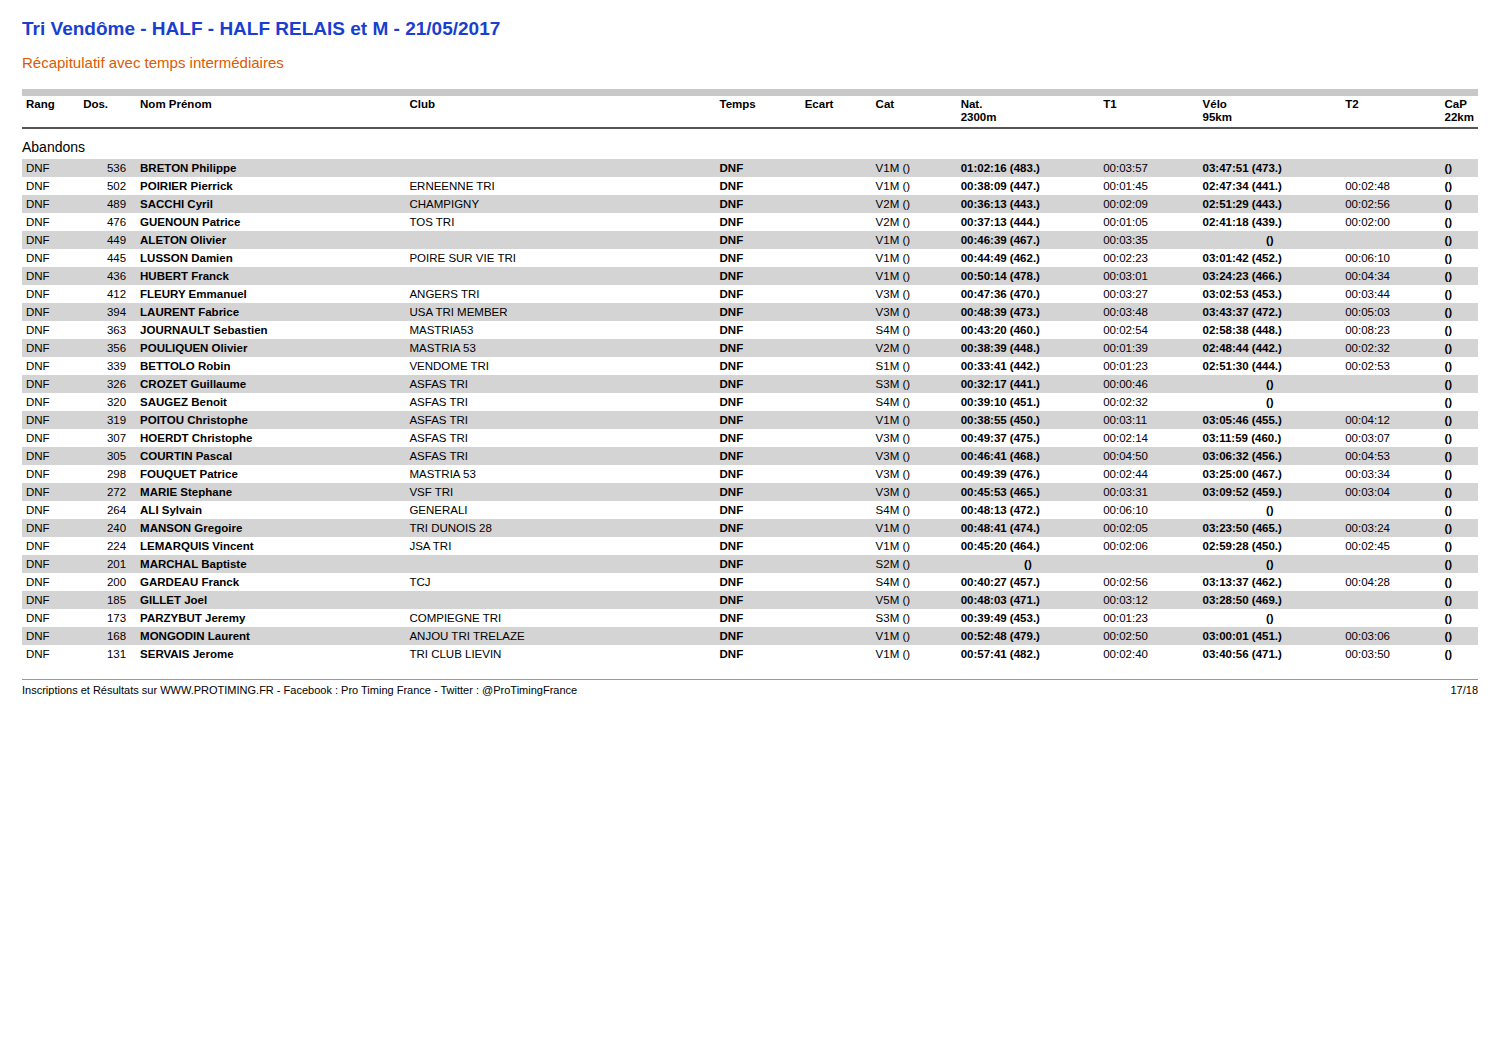Tri Vendôme - HALF - HALF RELAIS et M - 21/05/2017
Récapitulatif avec temps intermédiaires
| Rang | Dos. | Nom Prénom | Club | Temps | Ecart | Cat | Nat. | T1 | Vélo | T2 | CaP |
| --- | --- | --- | --- | --- | --- | --- | --- | --- | --- | --- | --- |
| | | | | | | | 2300m | | 95km | | 22km |
| Abandons |
| DNF | 536 | BRETON Philippe | | DNF | | V1M () | 01:02:16 (483.) | 00:03:57 | 03:47:51 (473.) | | () |
| DNF | 502 | POIRIER Pierrick | ERNEENNE TRI | DNF | | V1M () | 00:38:09 (447.) | 00:01:45 | 02:47:34 (441.) | 00:02:48 | () |
| DNF | 489 | SACCHI Cyril | CHAMPIGNY | DNF | | V2M () | 00:36:13 (443.) | 00:02:09 | 02:51:29 (443.) | 00:02:56 | () |
| DNF | 476 | GUENOUN Patrice | TOS TRI | DNF | | V2M () | 00:37:13 (444.) | 00:01:05 | 02:41:18 (439.) | 00:02:00 | () |
| DNF | 449 | ALETON Olivier | | DNF | | V1M () | 00:46:39 (467.) | 00:03:35 | () | | () |
| DNF | 445 | LUSSON Damien | POIRE SUR VIE TRI | DNF | | V1M () | 00:44:49 (462.) | 00:02:23 | 03:01:42 (452.) | 00:06:10 | () |
| DNF | 436 | HUBERT Franck | | DNF | | V1M () | 00:50:14 (478.) | 00:03:01 | 03:24:23 (466.) | 00:04:34 | () |
| DNF | 412 | FLEURY Emmanuel | ANGERS TRI | DNF | | V3M () | 00:47:36 (470.) | 00:03:27 | 03:02:53 (453.) | 00:03:44 | () |
| DNF | 394 | LAURENT Fabrice | USA TRI MEMBER | DNF | | V3M () | 00:48:39 (473.) | 00:03:48 | 03:43:37 (472.) | 00:05:03 | () |
| DNF | 363 | JOURNAULT Sebastien | MASTRIA53 | DNF | | S4M () | 00:43:20 (460.) | 00:02:54 | 02:58:38 (448.) | 00:08:23 | () |
| DNF | 356 | POULIQUEN Olivier | MASTRIA 53 | DNF | | V2M () | 00:38:39 (448.) | 00:01:39 | 02:48:44 (442.) | 00:02:32 | () |
| DNF | 339 | BETTOLO Robin | VENDOME TRI | DNF | | S1M () | 00:33:41 (442.) | 00:01:23 | 02:51:30 (444.) | 00:02:53 | () |
| DNF | 326 | CROZET Guillaume | ASFAS TRI | DNF | | S3M () | 00:32:17 (441.) | 00:00:46 | () | | () |
| DNF | 320 | SAUGEZ Benoit | ASFAS TRI | DNF | | S4M () | 00:39:10 (451.) | 00:02:32 | () | | () |
| DNF | 319 | POITOU Christophe | ASFAS TRI | DNF | | V1M () | 00:38:55 (450.) | 00:03:11 | 03:05:46 (455.) | 00:04:12 | () |
| DNF | 307 | HOERDT Christophe | ASFAS TRI | DNF | | V3M () | 00:49:37 (475.) | 00:02:14 | 03:11:59 (460.) | 00:03:07 | () |
| DNF | 305 | COURTIN Pascal | ASFAS TRI | DNF | | V3M () | 00:46:41 (468.) | 00:04:50 | 03:06:32 (456.) | 00:04:53 | () |
| DNF | 298 | FOUQUET Patrice | MASTRIA 53 | DNF | | V3M () | 00:49:39 (476.) | 00:02:44 | 03:25:00 (467.) | 00:03:34 | () |
| DNF | 272 | MARIE Stephane | VSF TRI | DNF | | V3M () | 00:45:53 (465.) | 00:03:31 | 03:09:52 (459.) | 00:03:04 | () |
| DNF | 264 | ALI Sylvain | GENERALI | DNF | | S4M () | 00:48:13 (472.) | 00:06:10 | () | | () |
| DNF | 240 | MANSON Gregoire | TRI DUNOIS 28 | DNF | | V1M () | 00:48:41 (474.) | 00:02:05 | 03:23:50 (465.) | 00:03:24 | () |
| DNF | 224 | LEMARQUIS Vincent | JSA TRI | DNF | | V1M () | 00:45:20 (464.) | 00:02:06 | 02:59:28 (450.) | 00:02:45 | () |
| DNF | 201 | MARCHAL Baptiste | | DNF | | S2M () | () | | () | | () |
| DNF | 200 | GARDEAU Franck | TCJ | DNF | | S4M () | 00:40:27 (457.) | 00:02:56 | 03:13:37 (462.) | 00:04:28 | () |
| DNF | 185 | GILLET Joel | | DNF | | V5M () | 00:48:03 (471.) | 00:03:12 | 03:28:50 (469.) | | () |
| DNF | 173 | PARZYBUT Jeremy | COMPIEGNE TRI | DNF | | S3M () | 00:39:49 (453.) | 00:01:23 | () | | () |
| DNF | 168 | MONGODIN Laurent | ANJOU TRI TRELAZE | DNF | | V1M () | 00:52:48 (479.) | 00:02:50 | 03:00:01 (451.) | 00:03:06 | () |
| DNF | 131 | SERVAIS Jerome | TRI CLUB LIEVIN | DNF | | V1M () | 00:57:41 (482.) | 00:02:40 | 03:40:56 (471.) | 00:03:50 | () |
Inscriptions et Résultats sur WWW.PROTIMING.FR - Facebook : Pro Timing France - Twitter : @ProTimingFrance 17/18